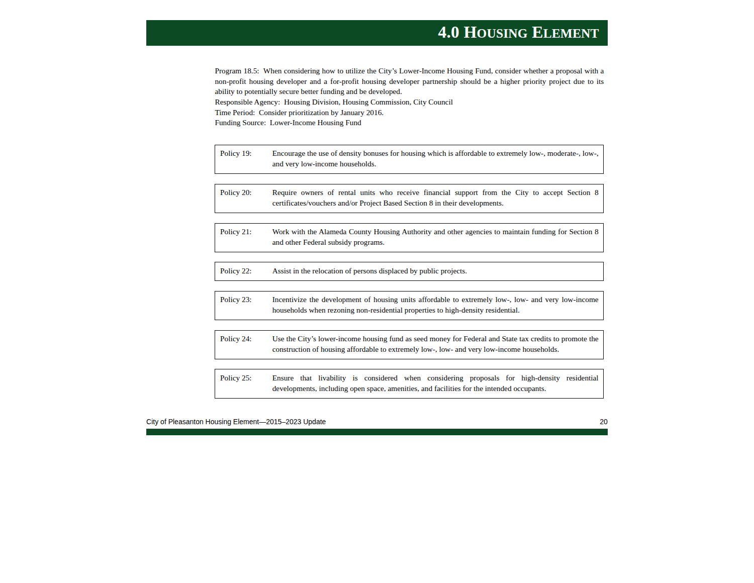4.0 HOUSING ELEMENT
Program 18.5: When considering how to utilize the City’s Lower-Income Housing Fund, consider whether a proposal with a non-profit housing developer and a for-profit housing developer partnership should be a higher priority project due to its ability to potentially secure better funding and be developed.
Responsible Agency: Housing Division, Housing Commission, City Council
Time Period: Consider prioritization by January 2016.
Funding Source: Lower-Income Housing Fund
| Policy 19: | Encourage the use of density bonuses for housing which is affordable to extremely low-, moderate-, low-, and very low-income households. |
| Policy 20: | Require owners of rental units who receive financial support from the City to accept Section 8 certificates/vouchers and/or Project Based Section 8 in their developments. |
| Policy 21: | Work with the Alameda County Housing Authority and other agencies to maintain funding for Section 8 and other Federal subsidy programs. |
| Policy 22: | Assist in the relocation of persons displaced by public projects. |
| Policy 23: | Incentivize the development of housing units affordable to extremely low-, low- and very low-income households when rezoning non-residential properties to high-density residential. |
| Policy 24: | Use the City’s lower-income housing fund as seed money for Federal and State tax credits to promote the construction of housing affordable to extremely low-, low- and very low-income households. |
| Policy 25: | Ensure that livability is considered when considering proposals for high-density residential developments, including open space, amenities, and facilities for the intended occupants. |
City of Pleasanton Housing Element—2015–2023 Update
20